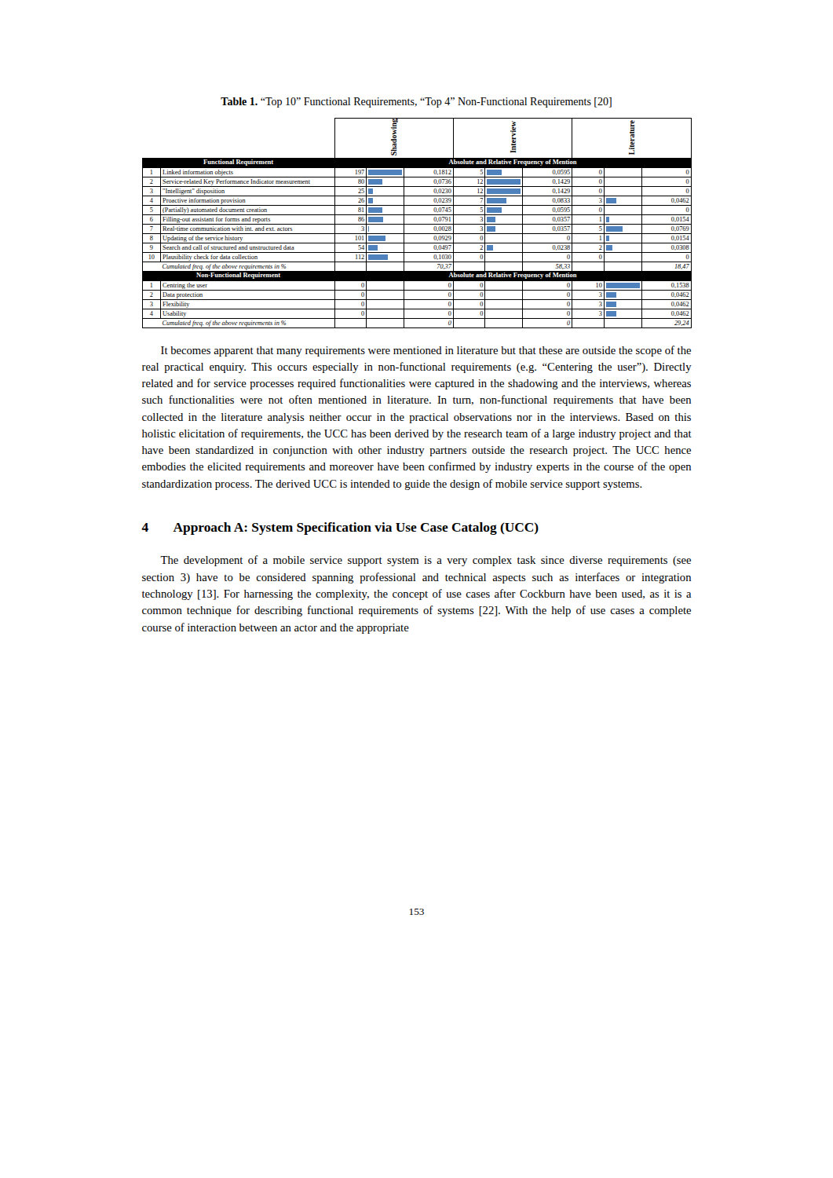Table 1. “Top 10” Functional Requirements, “Top 4” Non-Functional Requirements [20]
| | | Shadowing | Interview | Literature |
| Functional Requirement | Absolute and Relative Frequency of Mention |
| 1 | Linked information objects | 197 | | 0,1812 | 5 | | 0,0595 | 0 | | 0 |
| 2 | Service-related Key Performance Indicator measurement | 80 | | 0,0736 | 12 | | 0,1429 | 0 | | 0 |
| 3 | "Intelligent" disposition | 25 | | 0,0230 | 12 | | 0,1429 | 0 | | 0 |
| 4 | Proactive information provision | 26 | | 0,0239 | 7 | | 0,0833 | 3 | | 0,0462 |
| 5 | (Partially) automated document creation | 81 | | 0,0745 | 5 | | 0,0595 | 0 | | 0 |
| 6 | Filling-out assistant for forms and reports | 86 | | 0,0791 | 3 | | 0,0357 | 1 | | 0,0154 |
| 7 | Real-time communication with int. and ext. actors | 3 | | 0,0028 | 3 | | 0,0357 | 5 | | 0,0769 |
| 8 | Updating of the service history | 101 | | 0,0929 | 0 | | 0 | 1 | | 0,0154 |
| 9 | Search and call of structured and unstructured data | 54 | | 0,0497 | 2 | | 0,0238 | 2 | | 0,0308 |
| 10 | Plausibility check for data collection | 112 | | 0,1030 | 0 | | 0 | 0 | | 0 |
| | Cumulated freq. of the above requirements in % | | | 70,37 | | | 58,33 | | | 18,47 |
| Non-Functional Requirement | Absolute and Relative Frequency of Mention |
| 1 | Centring the user | 0 | | 0 | 0 | | 0 | 10 | | 0,1538 |
| 2 | Data protection | 0 | | 0 | 0 | | 0 | 3 | | 0,0462 |
| 3 | Flexibility | 0 | | 0 | 0 | | 0 | 3 | | 0,0462 |
| 4 | Usability | 0 | | 0 | 0 | | 0 | 3 | | 0,0462 |
| | Cumulated freq. of the above requirements in % | | | 0 | | | 0 | | | 29,24 |
It becomes apparent that many requirements were mentioned in literature but that these are outside the scope of the real practical enquiry. This occurs especially in non-functional requirements (e.g. “Centering the user”). Directly related and for service processes required functionalities were captured in the shadowing and the interviews, whereas such functionalities were not often mentioned in literature. In turn, non-functional requirements that have been collected in the literature analysis neither occur in the practical observations nor in the interviews. Based on this holistic elicitation of requirements, the UCC has been derived by the research team of a large industry project and that have been standardized in conjunction with other industry partners outside the research project. The UCC hence embodies the elicited requirements and moreover have been confirmed by industry experts in the course of the open standardization process. The derived UCC is intended to guide the design of mobile service support systems.
4 Approach A: System Specification via Use Case Catalog (UCC)
The development of a mobile service support system is a very complex task since diverse requirements (see section 3) have to be considered spanning professional and technical aspects such as interfaces or integration technology [13]. For harnessing the complexity, the concept of use cases after Cockburn have been used, as it is a common technique for describing functional requirements of systems [22]. With the help of use cases a complete course of interaction between an actor and the appropriate
153